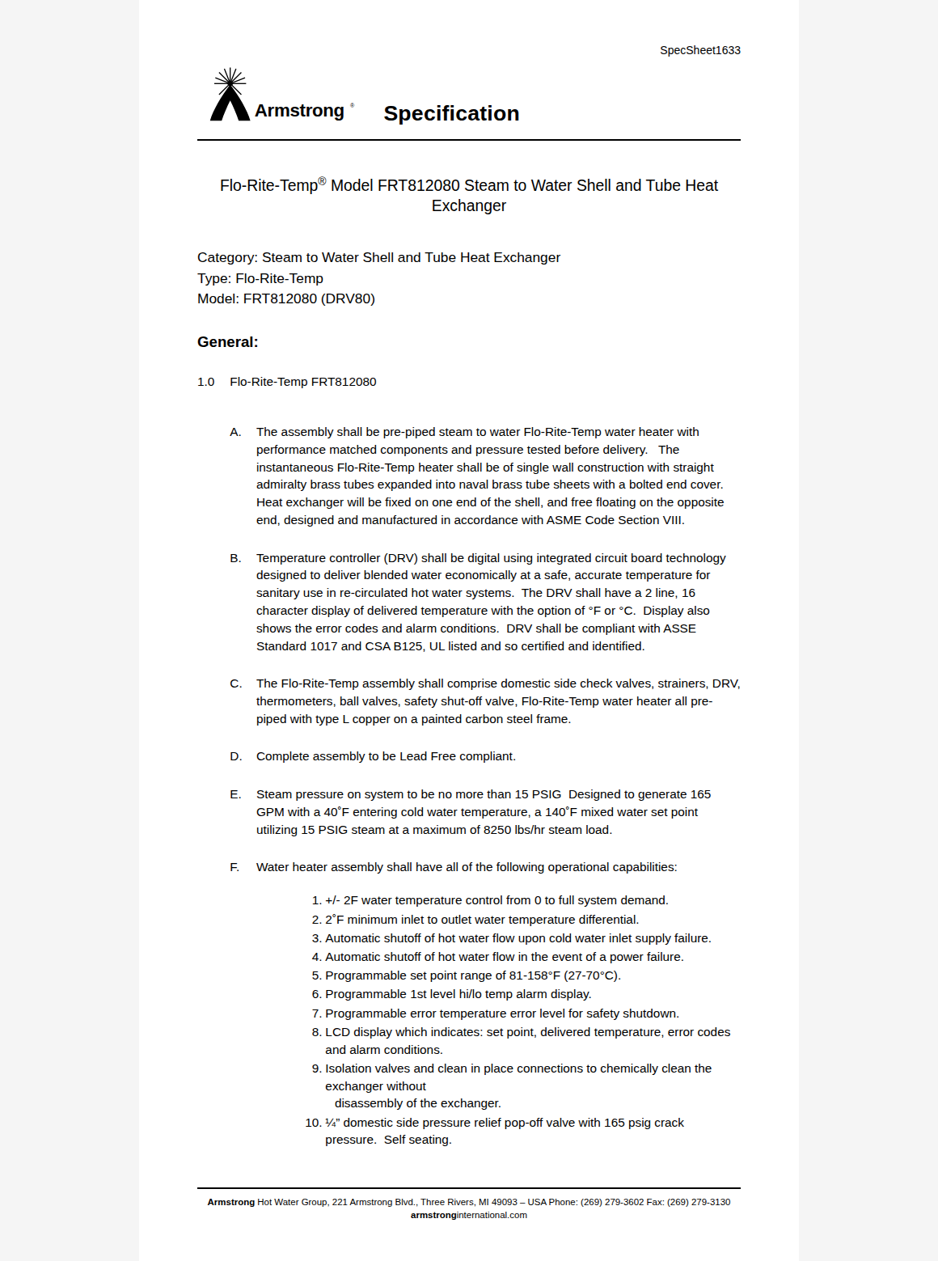SpecSheet1633
Armstrong ®
Specification
Flo-Rite-Temp® Model FRT812080 Steam to Water Shell and Tube Heat Exchanger
Category: Steam to Water Shell and Tube Heat Exchanger
Type: Flo-Rite-Temp
Model: FRT812080 (DRV80)
General:
1.0 Flo-Rite-Temp FRT812080
A. The assembly shall be pre-piped steam to water Flo-Rite-Temp water heater with performance matched components and pressure tested before delivery. The instantaneous Flo-Rite-Temp heater shall be of single wall construction with straight admiralty brass tubes expanded into naval brass tube sheets with a bolted end cover. Heat exchanger will be fixed on one end of the shell, and free floating on the opposite end, designed and manufactured in accordance with ASME Code Section VIII.
B. Temperature controller (DRV) shall be digital using integrated circuit board technology designed to deliver blended water economically at a safe, accurate temperature for sanitary use in re-circulated hot water systems. The DRV shall have a 2 line, 16 character display of delivered temperature with the option of °F or °C. Display also shows the error codes and alarm conditions. DRV shall be compliant with ASSE Standard 1017 and CSA B125, UL listed and so certified and identified.
C. The Flo-Rite-Temp assembly shall comprise domestic side check valves, strainers, DRV, thermometers, ball valves, safety shut-off valve, Flo-Rite-Temp water heater all pre-piped with type L copper on a painted carbon steel frame.
D. Complete assembly to be Lead Free compliant.
E. Steam pressure on system to be no more than 15 PSIG Designed to generate 165 GPM with a 40˚F entering cold water temperature, a 140˚F mixed water set point utilizing 15 PSIG steam at a maximum of 8250 lbs/hr steam load.
F. Water heater assembly shall have all of the following operational capabilities:
1.+/- 2F water temperature control from 0 to full system demand.
2. 2˚F minimum inlet to outlet water temperature differential.
3. Automatic shutoff of hot water flow upon cold water inlet supply failure.
4. Automatic shutoff of hot water flow in the event of a power failure.
5. Programmable set point range of 81-158°F (27-70°C).
6. Programmable 1st level hi/lo temp alarm display.
7. Programmable error temperature error level for safety shutdown.
8. LCD display which indicates: set point, delivered temperature, error codes and alarm conditions.
9. Isolation valves and clean in place connections to chemically clean the exchanger withoutdisassembly of the exchanger.
10. ¼” domestic side pressure relief pop-off valve with 165 psig crack pressure. Self seating.
Armstrong Hot Water Group, 221 Armstrong Blvd., Three Rivers, MI 49093 – USA Phone: (269) 279-3602 Fax: (269) 279-3130
armstronginternational.com